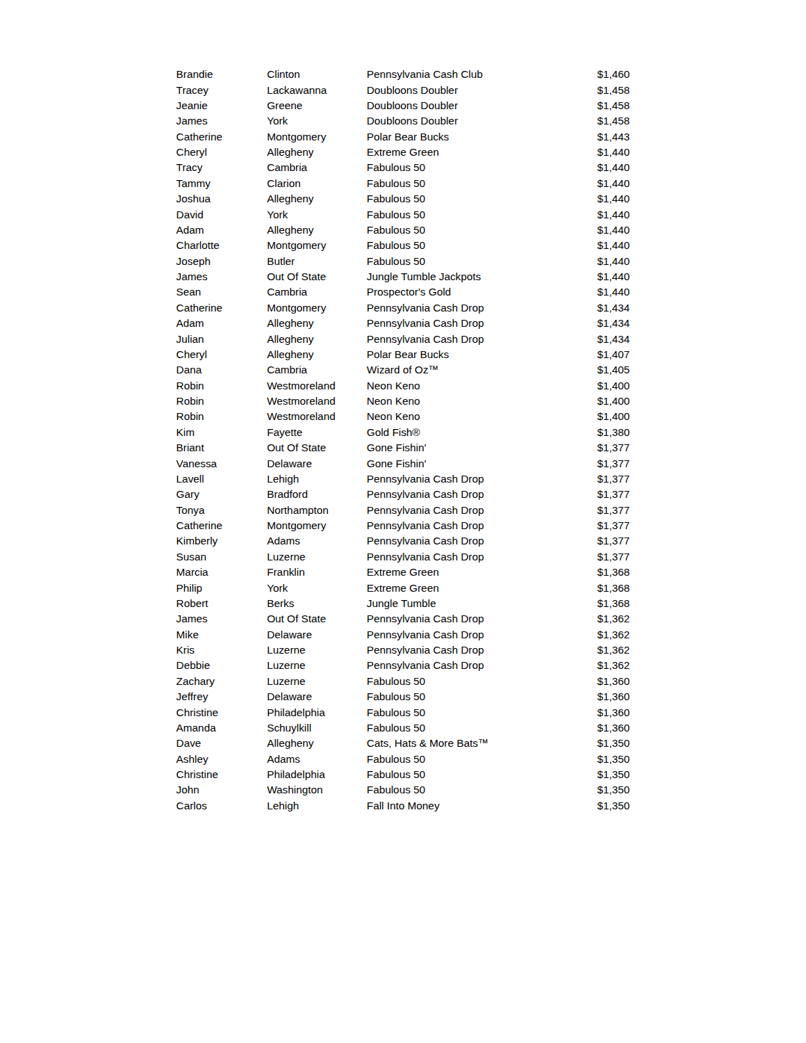| Brandie | Clinton | Pennsylvania Cash Club | $1,460 |
| Tracey | Lackawanna | Doubloons Doubler | $1,458 |
| Jeanie | Greene | Doubloons Doubler | $1,458 |
| James | York | Doubloons Doubler | $1,458 |
| Catherine | Montgomery | Polar Bear Bucks | $1,443 |
| Cheryl | Allegheny | Extreme Green | $1,440 |
| Tracy | Cambria | Fabulous 50 | $1,440 |
| Tammy | Clarion | Fabulous 50 | $1,440 |
| Joshua | Allegheny | Fabulous 50 | $1,440 |
| David | York | Fabulous 50 | $1,440 |
| Adam | Allegheny | Fabulous 50 | $1,440 |
| Charlotte | Montgomery | Fabulous 50 | $1,440 |
| Joseph | Butler | Fabulous 50 | $1,440 |
| James | Out Of State | Jungle Tumble Jackpots | $1,440 |
| Sean | Cambria | Prospector's Gold | $1,440 |
| Catherine | Montgomery | Pennsylvania Cash Drop | $1,434 |
| Adam | Allegheny | Pennsylvania Cash Drop | $1,434 |
| Julian | Allegheny | Pennsylvania Cash Drop | $1,434 |
| Cheryl | Allegheny | Polar Bear Bucks | $1,407 |
| Dana | Cambria | Wizard of Oz™ | $1,405 |
| Robin | Westmoreland | Neon Keno | $1,400 |
| Robin | Westmoreland | Neon Keno | $1,400 |
| Robin | Westmoreland | Neon Keno | $1,400 |
| Kim | Fayette | Gold Fish® | $1,380 |
| Briant | Out Of State | Gone Fishin' | $1,377 |
| Vanessa | Delaware | Gone Fishin' | $1,377 |
| Lavell | Lehigh | Pennsylvania Cash Drop | $1,377 |
| Gary | Bradford | Pennsylvania Cash Drop | $1,377 |
| Tonya | Northampton | Pennsylvania Cash Drop | $1,377 |
| Catherine | Montgomery | Pennsylvania Cash Drop | $1,377 |
| Kimberly | Adams | Pennsylvania Cash Drop | $1,377 |
| Susan | Luzerne | Pennsylvania Cash Drop | $1,377 |
| Marcia | Franklin | Extreme Green | $1,368 |
| Philip | York | Extreme Green | $1,368 |
| Robert | Berks | Jungle Tumble | $1,368 |
| James | Out Of State | Pennsylvania Cash Drop | $1,362 |
| Mike | Delaware | Pennsylvania Cash Drop | $1,362 |
| Kris | Luzerne | Pennsylvania Cash Drop | $1,362 |
| Debbie | Luzerne | Pennsylvania Cash Drop | $1,362 |
| Zachary | Luzerne | Fabulous 50 | $1,360 |
| Jeffrey | Delaware | Fabulous 50 | $1,360 |
| Christine | Philadelphia | Fabulous 50 | $1,360 |
| Amanda | Schuylkill | Fabulous 50 | $1,360 |
| Dave | Allegheny | Cats, Hats & More Bats™ | $1,350 |
| Ashley | Adams | Fabulous 50 | $1,350 |
| Christine | Philadelphia | Fabulous 50 | $1,350 |
| John | Washington | Fabulous 50 | $1,350 |
| Carlos | Lehigh | Fall Into Money | $1,350 |